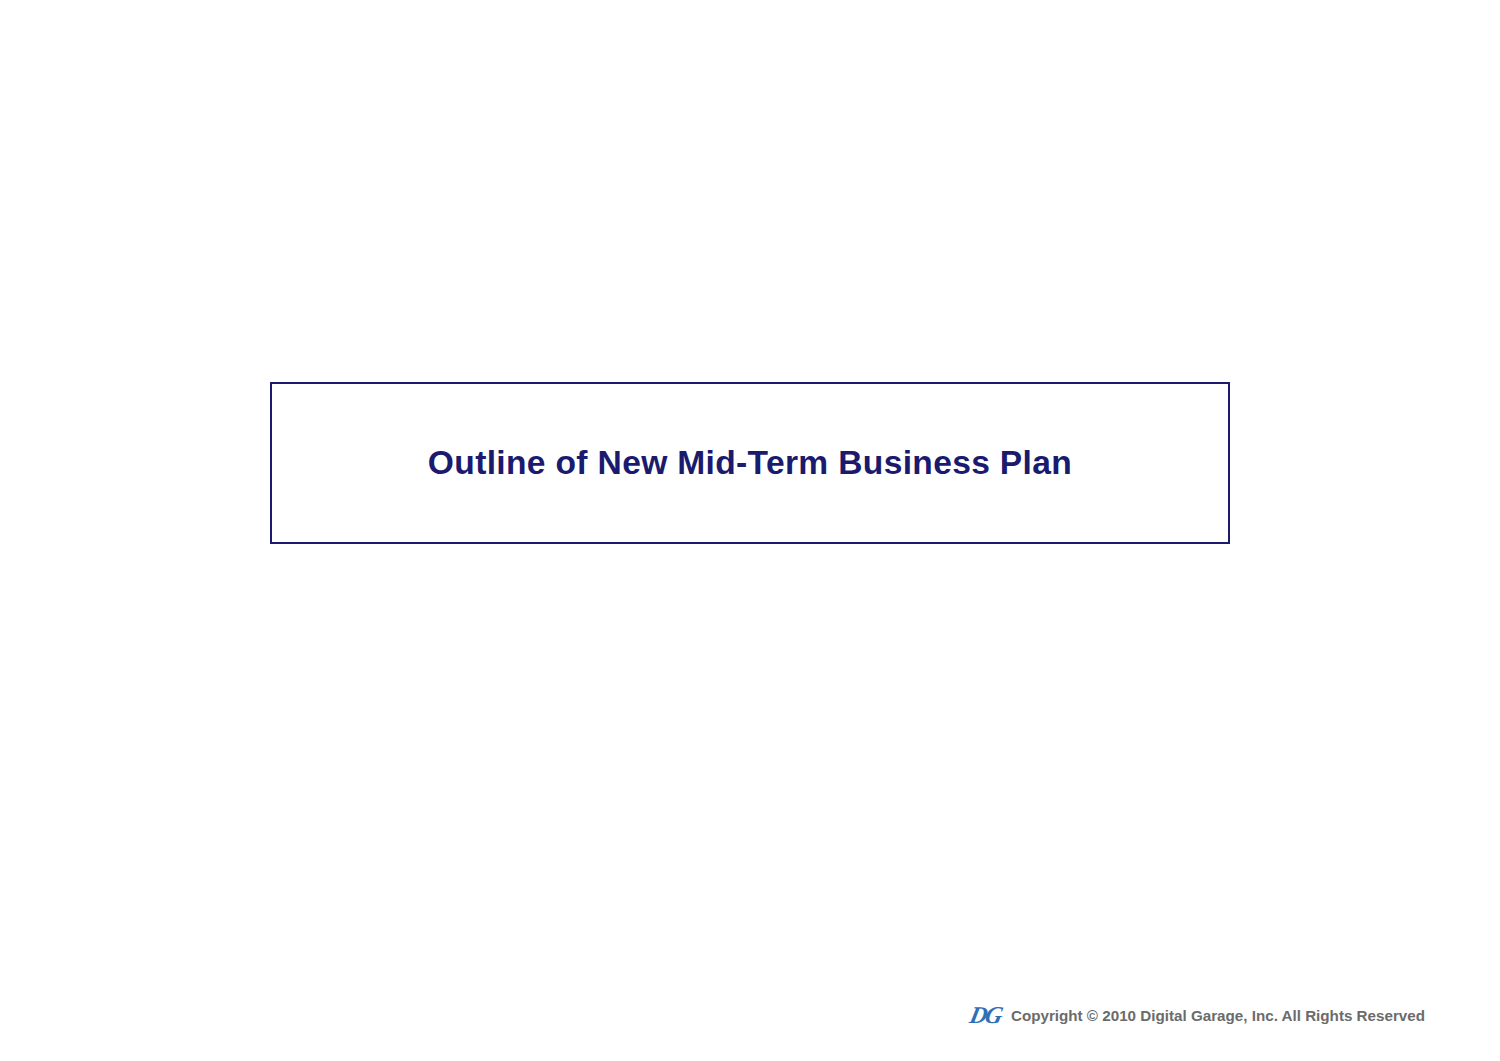Outline of New Mid-Term Business Plan
DG Copyright © 2010 Digital Garage, Inc. All Rights Reserved